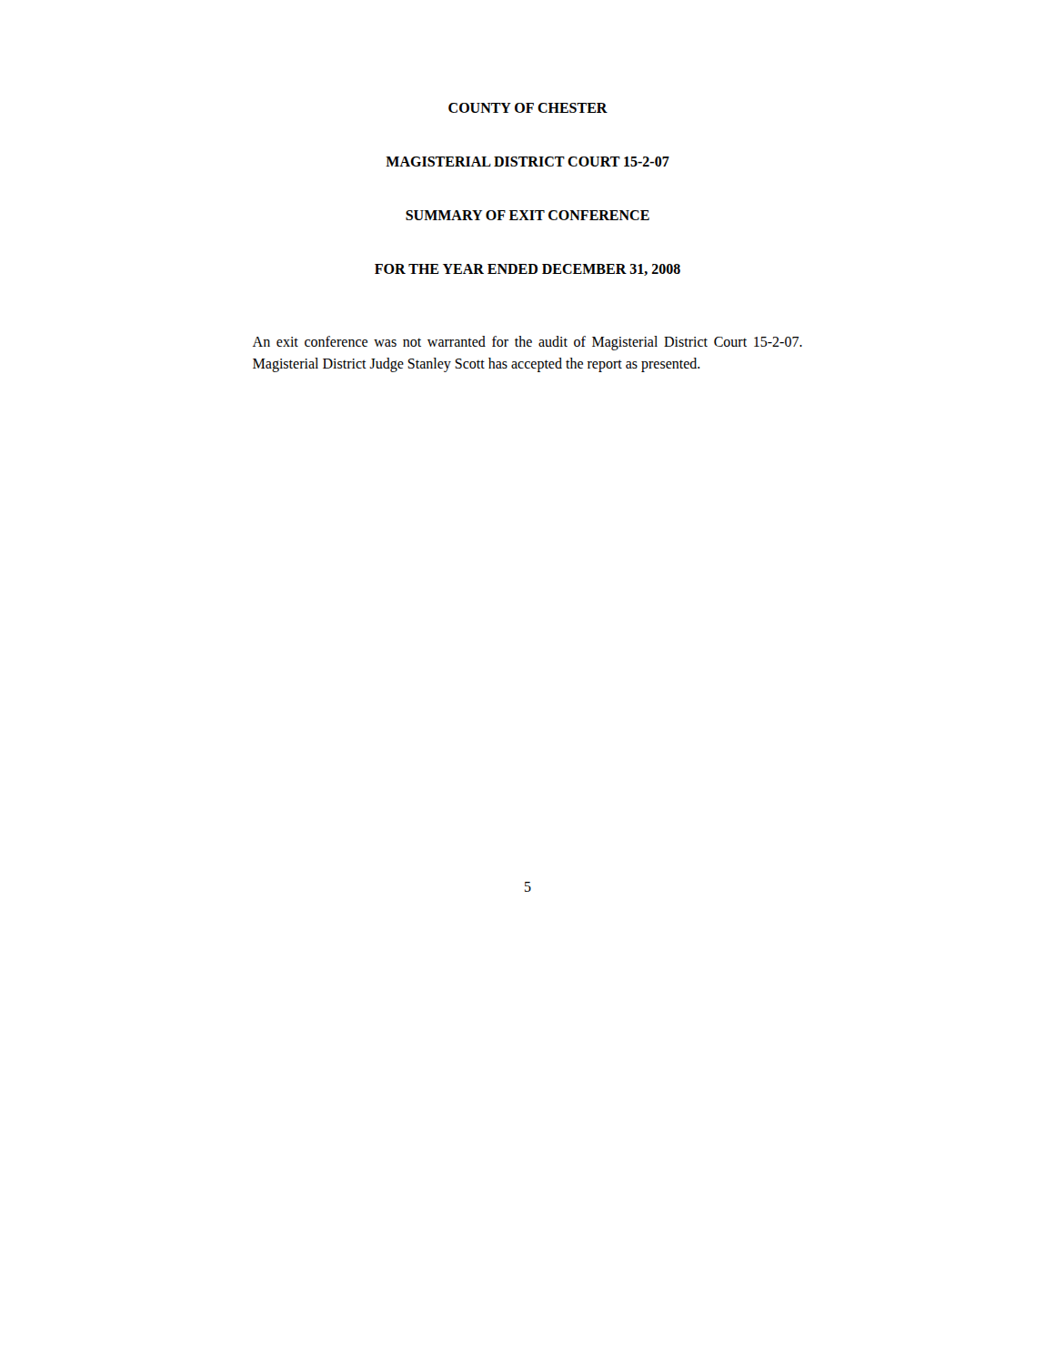COUNTY OF CHESTER
MAGISTERIAL DISTRICT COURT 15-2-07
SUMMARY OF EXIT CONFERENCE
FOR THE YEAR ENDED DECEMBER 31, 2008
An exit conference was not warranted for the audit of Magisterial District Court 15-2-07. Magisterial District Judge Stanley Scott has accepted the report as presented.
5